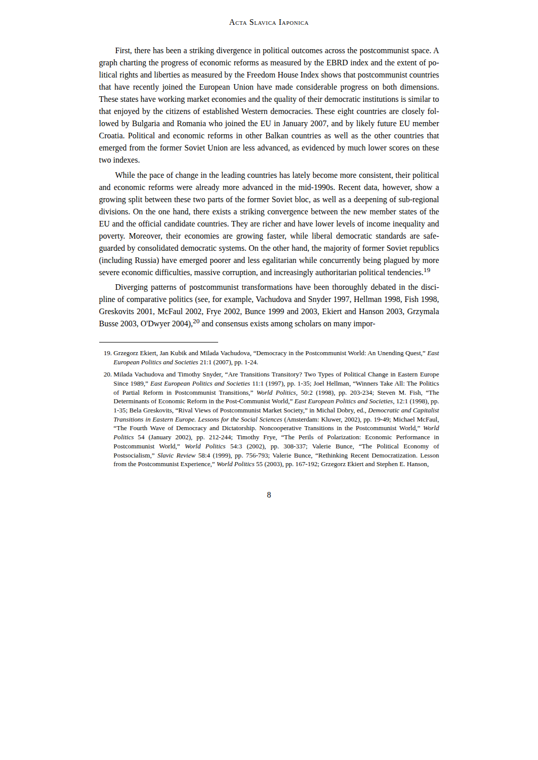Acta Slavica Iaponica
First, there has been a striking divergence in political outcomes across the postcommunist space. A graph charting the progress of economic reforms as measured by the EBRD index and the extent of political rights and liberties as measured by the Freedom House Index shows that postcommunist countries that have recently joined the European Union have made considerable progress on both dimensions. These states have working market economies and the quality of their democratic institutions is similar to that enjoyed by the citizens of established Western democracies. These eight countries are closely followed by Bulgaria and Romania who joined the EU in January 2007, and by likely future EU member Croatia. Political and economic reforms in other Balkan countries as well as the other countries that emerged from the former Soviet Union are less advanced, as evidenced by much lower scores on these two indexes.
While the pace of change in the leading countries has lately become more consistent, their political and economic reforms were already more advanced in the mid-1990s. Recent data, however, show a growing split between these two parts of the former Soviet bloc, as well as a deepening of sub-regional divisions. On the one hand, there exists a striking convergence between the new member states of the EU and the official candidate countries. They are richer and have lower levels of income inequality and poverty. Moreover, their economies are growing faster, while liberal democratic standards are safeguarded by consolidated democratic systems. On the other hand, the majority of former Soviet republics (including Russia) have emerged poorer and less egalitarian while concurrently being plagued by more severe economic difficulties, massive corruption, and increasingly authoritarian political tendencies.19
Diverging patterns of postcommunist transformations have been thoroughly debated in the discipline of comparative politics (see, for example, Vachudova and Snyder 1997, Hellman 1998, Fish 1998, Greskovits 2001, McFaul 2002, Frye 2002, Bunce 1999 and 2003, Ekiert and Hanson 2003, Grzymala Busse 2003, O'Dwyer 2004),20 and consensus exists among scholars on many impor-
Grzegorz Ekiert, Jan Kubik and Milada Vachudova, “Democracy in the Postcommunist World: An Unending Quest,” East European Politics and Societies 21:1 (2007), pp. 1-24.
Milada Vachudova and Timothy Snyder, “Are Transitions Transitory? Two Types of Political Change in Eastern Europe Since 1989,” East European Politics and Societies 11:1 (1997), pp. 1-35; Joel Hellman, “Winners Take All: The Politics of Partial Reform in Postcommunist Transitions,” World Politics, 50:2 (1998), pp. 203-234; Steven M. Fish, “The Determinants of Economic Reform in the Post-Communist World,” East European Politics and Societies, 12:1 (1998), pp. 1-35; Bela Greskovits, “Rival Views of Postcommunist Market Society,” in Michal Dobry, ed., Democratic and Capitalist Transitions in Eastern Europe. Lessons for the Social Sciences (Amsterdam: Kluwer, 2002), pp. 19-49; Michael McFaul, “The Fourth Wave of Democracy and Dictatorship. Noncooperative Transitions in the Postcommunist World,” World Politics 54 (January 2002), pp. 212-244; Timothy Frye, “The Perils of Polarization: Economic Performance in Postcommunist World,” World Politics 54:3 (2002), pp. 308-337; Valerie Bunce, “The Political Economy of Postsocialism,” Slavic Review 58:4 (1999), pp. 756-793; Valerie Bunce, “Rethinking Recent Democratization. Lesson from the Postcommunist Experience,” World Politics 55 (2003), pp. 167-192; Grzegorz Ekiert and Stephen E. Hanson,
8